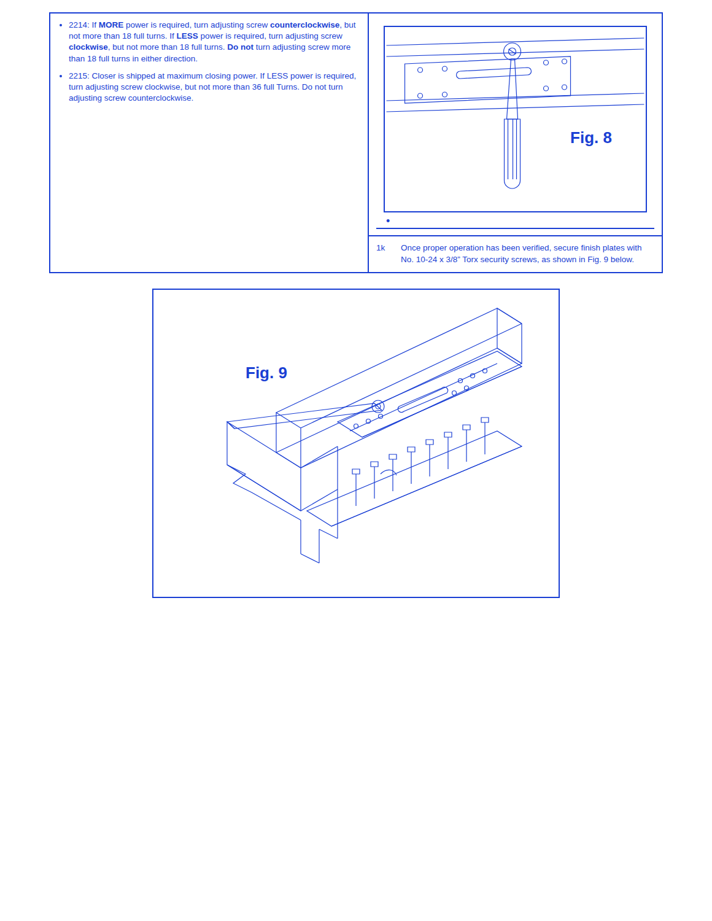| 2214: If MORE power is required, turn adjusting screw counterclockwise , but not more than 18 full turns. If LESS power is required, turn adjusting screw clockwise , but not more than 18 full turns. Do not turn adjusting screw more than 18 full turns in either direction. 2215: Closer is shipped at maximum closing power. If LESS power is required, turn adjusting screw clockwise, but not more than 36 full Turns. Do not turn adjusting screw counterclockwise. | Fig. 8 • |
| 1k Once proper operation has been verified, secure finish plates with No. 10-24 x 3/8” Torx security screws, as shown in Fig. 9 below. |
Fig. 9